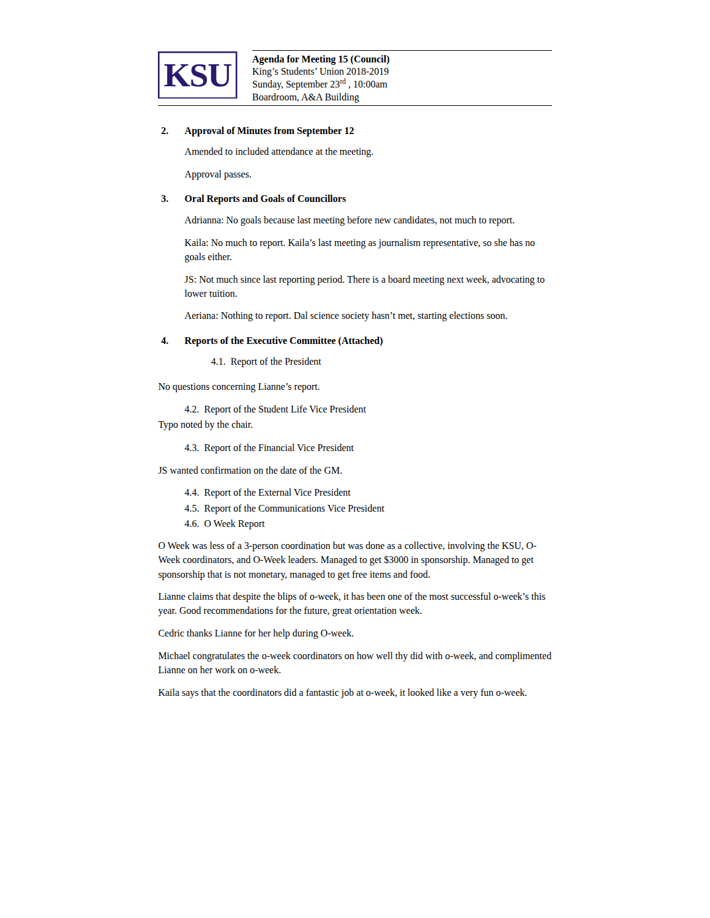KSU
Agenda for Meeting 15 (Council) King’s Students’ Union 2018-2019 Sunday, September 23rd , 10:00am Boardroom, A&A Building
Approval of Minutes from September 12
Amended to included attendance at the meeting.
Approval passes.
Oral Reports and Goals of Councillors
Adrianna: No goals because last meeting before new candidates, not much to report.
Kaila: No much to report. Kaila’s last meeting as journalism representative, so she has no goals either.
JS: Not much since last reporting period. There is a board meeting next week, advocating to lower tuition.
Aeriana: Nothing to report. Dal science society hasn’t met, starting elections soon.
Reports of the Executive Committee (Attached)
4.1. Report of the President
No questions concerning Lianne’s report.
4.2. Report of the Student Life Vice President
Typo noted by the chair.
4.3. Report of the Financial Vice President
JS wanted confirmation on the date of the GM.
4.4. Report of the External Vice President
4.5. Report of the Communications Vice President
4.6. O Week Report
O Week was less of a 3-person coordination but was done as a collective, involving the KSU, O-Week coordinators, and O-Week leaders. Managed to get $3000 in sponsorship. Managed to get sponsorship that is not monetary, managed to get free items and food.
Lianne claims that despite the blips of o-week, it has been one of the most successful o-week’s this year. Good recommendations for the future, great orientation week.
Cedric thanks Lianne for her help during O-week.
Michael congratulates the o-week coordinators on how well thy did with o-week, and complimented Lianne on her work on o-week.
Kaila says that the coordinators did a fantastic job at o-week, it looked like a very fun o-week.